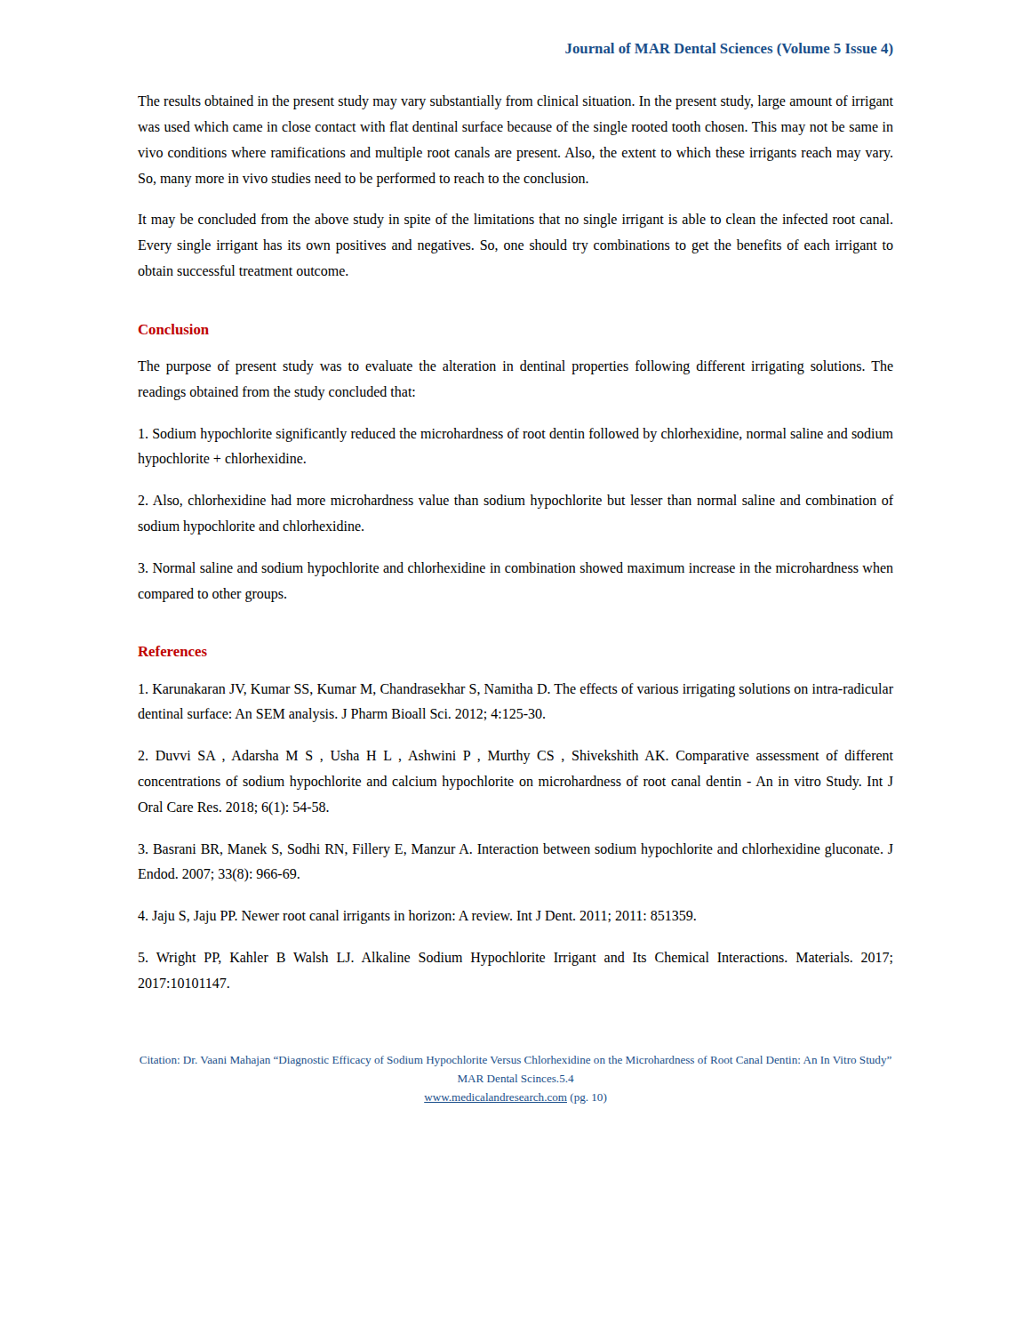Journal of MAR Dental Sciences (Volume 5 Issue 4)
The results obtained in the present study may vary substantially from clinical situation. In the present study, large amount of irrigant was used which came in close contact with flat dentinal surface because of the single rooted tooth chosen. This may not be same in vivo conditions where ramifications and multiple root canals are present. Also, the extent to which these irrigants reach may vary. So, many more in vivo studies need to be performed to reach to the conclusion.
It may be concluded from the above study in spite of the limitations that no single irrigant is able to clean the infected root canal. Every single irrigant has its own positives and negatives. So, one should try combinations to get the benefits of each irrigant to obtain successful treatment outcome.
Conclusion
The purpose of present study was to evaluate the alteration in dentinal properties following different irrigating solutions. The readings obtained from the study concluded that:
1. Sodium hypochlorite significantly reduced the microhardness of root dentin followed by chlorhexidine, normal saline and sodium hypochlorite + chlorhexidine.
2. Also, chlorhexidine had more microhardness value than sodium hypochlorite but lesser than normal saline and combination of sodium hypochlorite and chlorhexidine.
3. Normal saline and sodium hypochlorite and chlorhexidine in combination showed maximum increase in the microhardness when compared to other groups.
References
1. Karunakaran JV, Kumar SS, Kumar M, Chandrasekhar S, Namitha D. The effects of various irrigating solutions on intra-radicular dentinal surface: An SEM analysis. J Pharm Bioall Sci. 2012; 4:125-30.
2. Duvvi SA , Adarsha M S , Usha H L , Ashwini P , Murthy CS , Shivekshith AK. Comparative assessment of different concentrations of sodium hypochlorite and calcium hypochlorite on microhardness of root canal dentin - An in vitro Study. Int J Oral Care Res. 2018; 6(1): 54-58.
3. Basrani BR, Manek S, Sodhi RN, Fillery E, Manzur A. Interaction between sodium hypochlorite and chlorhexidine gluconate. J Endod. 2007; 33(8): 966-69.
4. Jaju S, Jaju PP. Newer root canal irrigants in horizon: A review. Int J Dent. 2011; 2011: 851359.
5. Wright PP, Kahler B Walsh LJ. Alkaline Sodium Hypochlorite Irrigant and Its Chemical Interactions. Materials. 2017; 2017:10101147.
Citation: Dr. Vaani Mahajan “Diagnostic Efficacy of Sodium Hypochlorite Versus Chlorhexidine on the Microhardness of Root Canal Dentin: An In Vitro Study” MAR Dental Scinces.5.4
www.medicalandresearch.com (pg. 10)